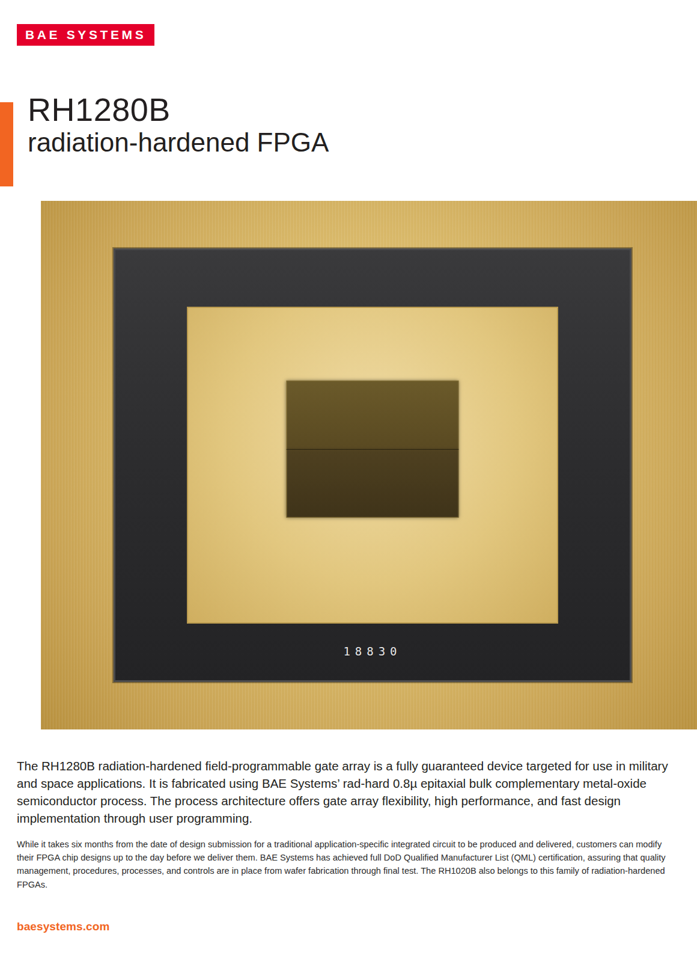BAE Systems
RH1280B radiation-hardened FPGA
18830
The RH1280B radiation-hardened field-programmable gate array is a fully guaranteed device targeted for use in military and space applications. It is fabricated using BAE Systems’ rad-hard 0.8µ epitaxial bulk complementary metal-oxide semiconductor process. The process architecture offers gate array flexibility, high performance, and fast design implementation through user programming.
While it takes six months from the date of design submission for a traditional application-specific integrated circuit to be produced and delivered, customers can modify their FPGA chip designs up to the day before we deliver them. BAE Systems has achieved full DoD Qualified Manufacturer List (QML) certification, assuring that quality management, procedures, processes, and controls are in place from wafer fabrication through final test. The RH1020B also belongs to this family of radiation-hardened FPGAs.
baesystems.com